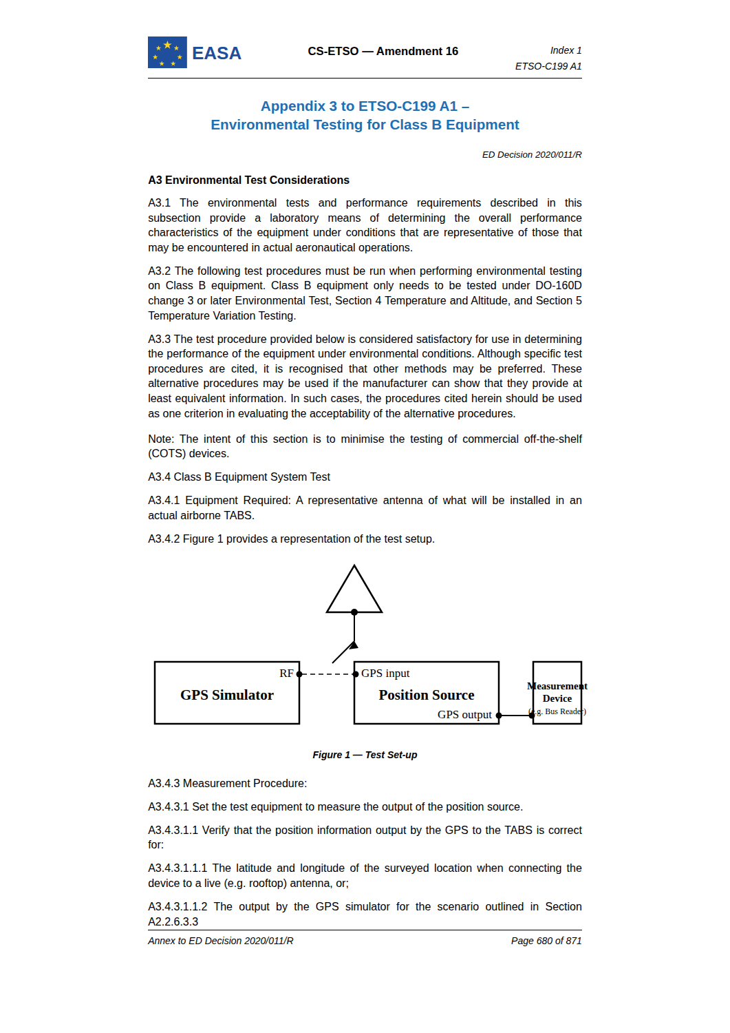EASA
CS-ETSO — Amendment 16
Index 1
ETSO-C199 A1
Appendix 3 to ETSO-C199 A1 – Environmental Testing for Class B Equipment
ED Decision 2020/011/R
A3 Environmental Test Considerations
A3.1 The environmental tests and performance requirements described in this subsection provide a laboratory means of determining the overall performance characteristics of the equipment under conditions that are representative of those that may be encountered in actual aeronautical operations.
A3.2 The following test procedures must be run when performing environmental testing on Class B equipment. Class B equipment only needs to be tested under DO-160D change 3 or later Environmental Test, Section 4 Temperature and Altitude, and Section 5 Temperature Variation Testing.
A3.3 The test procedure provided below is considered satisfactory for use in determining the performance of the equipment under environmental conditions. Although specific test procedures are cited, it is recognised that other methods may be preferred. These alternative procedures may be used if the manufacturer can show that they provide at least equivalent information. In such cases, the procedures cited herein should be used as one criterion in evaluating the acceptability of the alternative procedures.
Note: The intent of this section is to minimise the testing of commercial off-the-shelf (COTS) devices.
A3.4 Class B Equipment System Test
A3.4.1 Equipment Required: A representative antenna of what will be installed in an actual airborne TABS.
A3.4.2 Figure 1 provides a representation of the test setup.
GPS Simulator RF Position Source GPS input GPS output Measurement Device (e.g. Bus Reader)
Figure 1 — Test Set-up
A3.4.3 Measurement Procedure:
A3.4.3.1 Set the test equipment to measure the output of the position source.
A3.4.3.1.1 Verify that the position information output by the GPS to the TABS is correct for:
A3.4.3.1.1.1 The latitude and longitude of the surveyed location when connecting the device to a live (e.g. rooftop) antenna, or;
A3.4.3.1.1.2 The output by the GPS simulator for the scenario outlined in Section A2.2.6.3.3
Annex to ED Decision 2020/011/R Page 680 of 871